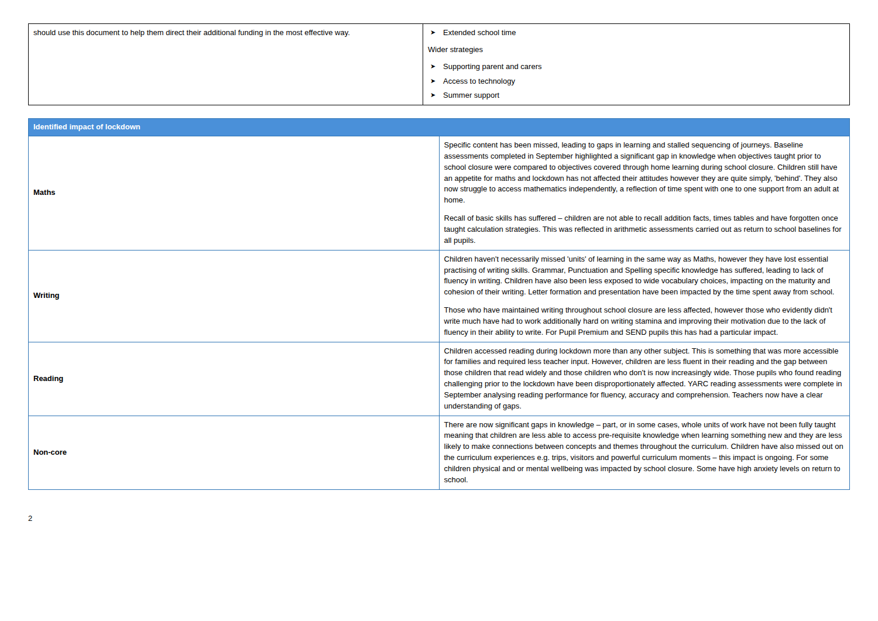| should use this document to help them direct their additional funding in the most effective way. | Extended school time Wider strategies Supporting parent and carers Access to technology Summer support |
| Identified impact of lockdown |
| Maths | Specific content has been missed, leading to gaps in learning and stalled sequencing of journeys. Baseline assessments completed in September highlighted a significant gap in knowledge when objectives taught prior to school closure were compared to objectives covered through home learning during school closure. Children still have an appetite for maths and lockdown has not affected their attitudes however they are quite simply, 'behind'. They also now struggle to access mathematics independently, a reflection of time spent with one to one support from an adult at home. Recall of basic skills has suffered – children are not able to recall addition facts, times tables and have forgotten once taught calculation strategies. This was reflected in arithmetic assessments carried out as return to school baselines for all pupils. |
| Writing | Children haven't necessarily missed 'units' of learning in the same way as Maths, however they have lost essential practising of writing skills. Grammar, Punctuation and Spelling specific knowledge has suffered, leading to lack of fluency in writing. Children have also been less exposed to wide vocabulary choices, impacting on the maturity and cohesion of their writing. Letter formation and presentation have been impacted by the time spent away from school. Those who have maintained writing throughout school closure are less affected, however those who evidently didn't write much have had to work additionally hard on writing stamina and improving their motivation due to the lack of fluency in their ability to write. For Pupil Premium and SEND pupils this has had a particular impact. |
| Reading | Children accessed reading during lockdown more than any other subject. This is something that was more accessible for families and required less teacher input. However, children are less fluent in their reading and the gap between those children that read widely and those children who don't is now increasingly wide. Those pupils who found reading challenging prior to the lockdown have been disproportionately affected. YARC reading assessments were complete in September analysing reading performance for fluency, accuracy and comprehension. Teachers now have a clear understanding of gaps. |
| Non-core | There are now significant gaps in knowledge – part, or in some cases, whole units of work have not been fully taught meaning that children are less able to access pre-requisite knowledge when learning something new and they are less likely to make connections between concepts and themes throughout the curriculum. Children have also missed out on the curriculum experiences e.g. trips, visitors and powerful curriculum moments – this impact is ongoing. For some children physical and or mental wellbeing was impacted by school closure. Some have high anxiety levels on return to school. |
2